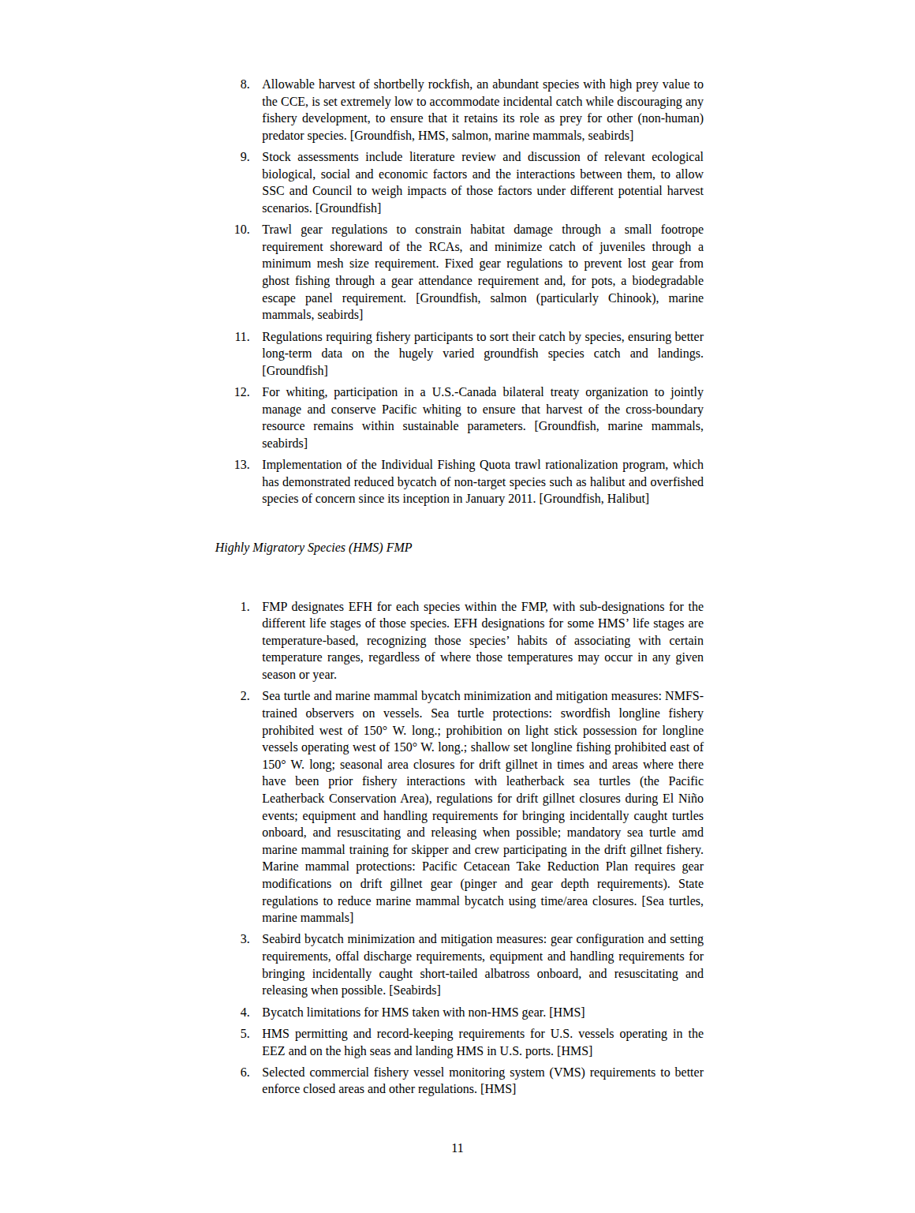Allowable harvest of shortbelly rockfish, an abundant species with high prey value to the CCE, is set extremely low to accommodate incidental catch while discouraging any fishery development, to ensure that it retains its role as prey for other (non-human) predator species. [Groundfish, HMS, salmon, marine mammals, seabirds]
Stock assessments include literature review and discussion of relevant ecological biological, social and economic factors and the interactions between them, to allow SSC and Council to weigh impacts of those factors under different potential harvest scenarios. [Groundfish]
Trawl gear regulations to constrain habitat damage through a small footrope requirement shoreward of the RCAs, and minimize catch of juveniles through a minimum mesh size requirement. Fixed gear regulations to prevent lost gear from ghost fishing through a gear attendance requirement and, for pots, a biodegradable escape panel requirement. [Groundfish, salmon (particularly Chinook), marine mammals, seabirds]
Regulations requiring fishery participants to sort their catch by species, ensuring better long-term data on the hugely varied groundfish species catch and landings. [Groundfish]
For whiting, participation in a U.S.-Canada bilateral treaty organization to jointly manage and conserve Pacific whiting to ensure that harvest of the cross-boundary resource remains within sustainable parameters. [Groundfish, marine mammals, seabirds]
Implementation of the Individual Fishing Quota trawl rationalization program, which has demonstrated reduced bycatch of non-target species such as halibut and overfished species of concern since its inception in January 2011. [Groundfish, Halibut]
Highly Migratory Species (HMS) FMP
FMP designates EFH for each species within the FMP, with sub-designations for the different life stages of those species. EFH designations for some HMS’ life stages are temperature-based, recognizing those species’ habits of associating with certain temperature ranges, regardless of where those temperatures may occur in any given season or year.
Sea turtle and marine mammal bycatch minimization and mitigation measures: NMFS-trained observers on vessels. Sea turtle protections: swordfish longline fishery prohibited west of 150° W. long.; prohibition on light stick possession for longline vessels operating west of 150° W. long.; shallow set longline fishing prohibited east of 150° W. long; seasonal area closures for drift gillnet in times and areas where there have been prior fishery interactions with leatherback sea turtles (the Pacific Leatherback Conservation Area), regulations for drift gillnet closures during El Niño events; equipment and handling requirements for bringing incidentally caught turtles onboard, and resuscitating and releasing when possible; mandatory sea turtle amd marine mammal training for skipper and crew participating in the drift gillnet fishery. Marine mammal protections: Pacific Cetacean Take Reduction Plan requires gear modifications on drift gillnet gear (pinger and gear depth requirements). State regulations to reduce marine mammal bycatch using time/area closures. [Sea turtles, marine mammals]
Seabird bycatch minimization and mitigation measures: gear configuration and setting requirements, offal discharge requirements, equipment and handling requirements for bringing incidentally caught short-tailed albatross onboard, and resuscitating and releasing when possible. [Seabirds]
Bycatch limitations for HMS taken with non-HMS gear. [HMS]
HMS permitting and record-keeping requirements for U.S. vessels operating in the EEZ and on the high seas and landing HMS in U.S. ports. [HMS]
Selected commercial fishery vessel monitoring system (VMS) requirements to better enforce closed areas and other regulations. [HMS]
11